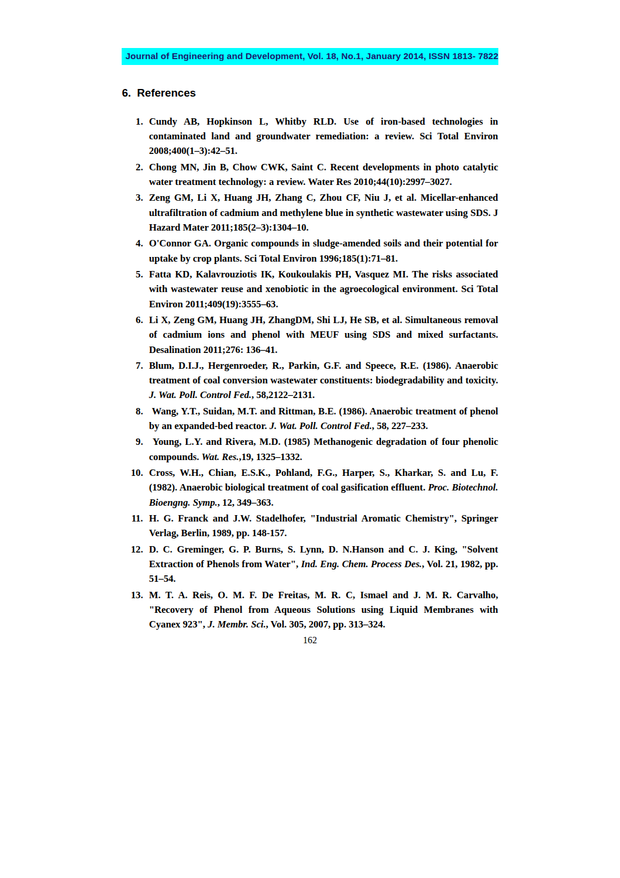Journal of Engineering and Development, Vol. 18, No.1, January 2014, ISSN 1813- 7822
6. References
Cundy AB, Hopkinson L, Whitby RLD. Use of iron-based technologies in contaminated land and groundwater remediation: a review. Sci Total Environ 2008;400(1–3):42–51.
Chong MN, Jin B, Chow CWK, Saint C. Recent developments in photo catalytic water treatment technology: a review. Water Res 2010;44(10):2997–3027.
Zeng GM, Li X, Huang JH, Zhang C, Zhou CF, Niu J, et al. Micellar-enhanced ultrafiltration of cadmium and methylene blue in synthetic wastewater using SDS. J Hazard Mater 2011;185(2–3):1304–10.
O'Connor GA. Organic compounds in sludge-amended soils and their potential for uptake by crop plants. Sci Total Environ 1996;185(1):71–81.
Fatta KD, Kalavrouziotis IK, Koukoulakis PH, Vasquez MI. The risks associated with wastewater reuse and xenobiotic in the agroecological environment. Sci Total Environ 2011;409(19):3555–63.
Li X, Zeng GM, Huang JH, ZhangDM, Shi LJ, He SB, et al. Simultaneous removal of cadmium ions and phenol with MEUF using SDS and mixed surfactants. Desalination 2011;276: 136–41.
Blum, D.I.J., Hergenroeder, R., Parkin, G.F. and Speece, R.E. (1986). Anaerobic treatment of coal conversion wastewater constituents: biodegradability and toxicity. J. Wat. Poll. Control Fed., 58,2122–2131.
Wang, Y.T., Suidan, M.T. and Rittman, B.E. (1986). Anaerobic treatment of phenol by an expanded-bed reactor. J. Wat. Poll. Control Fed., 58, 227–233.
Young, L.Y. and Rivera, M.D. (1985) Methanogenic degradation of four phenolic compounds. Wat. Res.,19, 1325–1332.
Cross, W.H., Chian, E.S.K., Pohland, F.G., Harper, S., Kharkar, S. and Lu, F. (1982). Anaerobic biological treatment of coal gasification effluent. Proc. Biotechnol. Bioengng. Symp., 12, 349–363.
H. G. Franck and J.W. Stadelhofer, "Industrial Aromatic Chemistry", Springer Verlag, Berlin, 1989, pp. 148-157.
D. C. Greminger, G. P. Burns, S. Lynn, D. N.Hanson and C. J. King, "Solvent Extraction of Phenols from Water", Ind. Eng. Chem. Process Des., Vol. 21, 1982, pp. 51–54.
M. T. A. Reis, O. M. F. De Freitas, M. R. C, Ismael and J. M. R. Carvalho, "Recovery of Phenol from Aqueous Solutions using Liquid Membranes with Cyanex 923", J. Membr. Sci., Vol. 305, 2007, pp. 313–324.
162